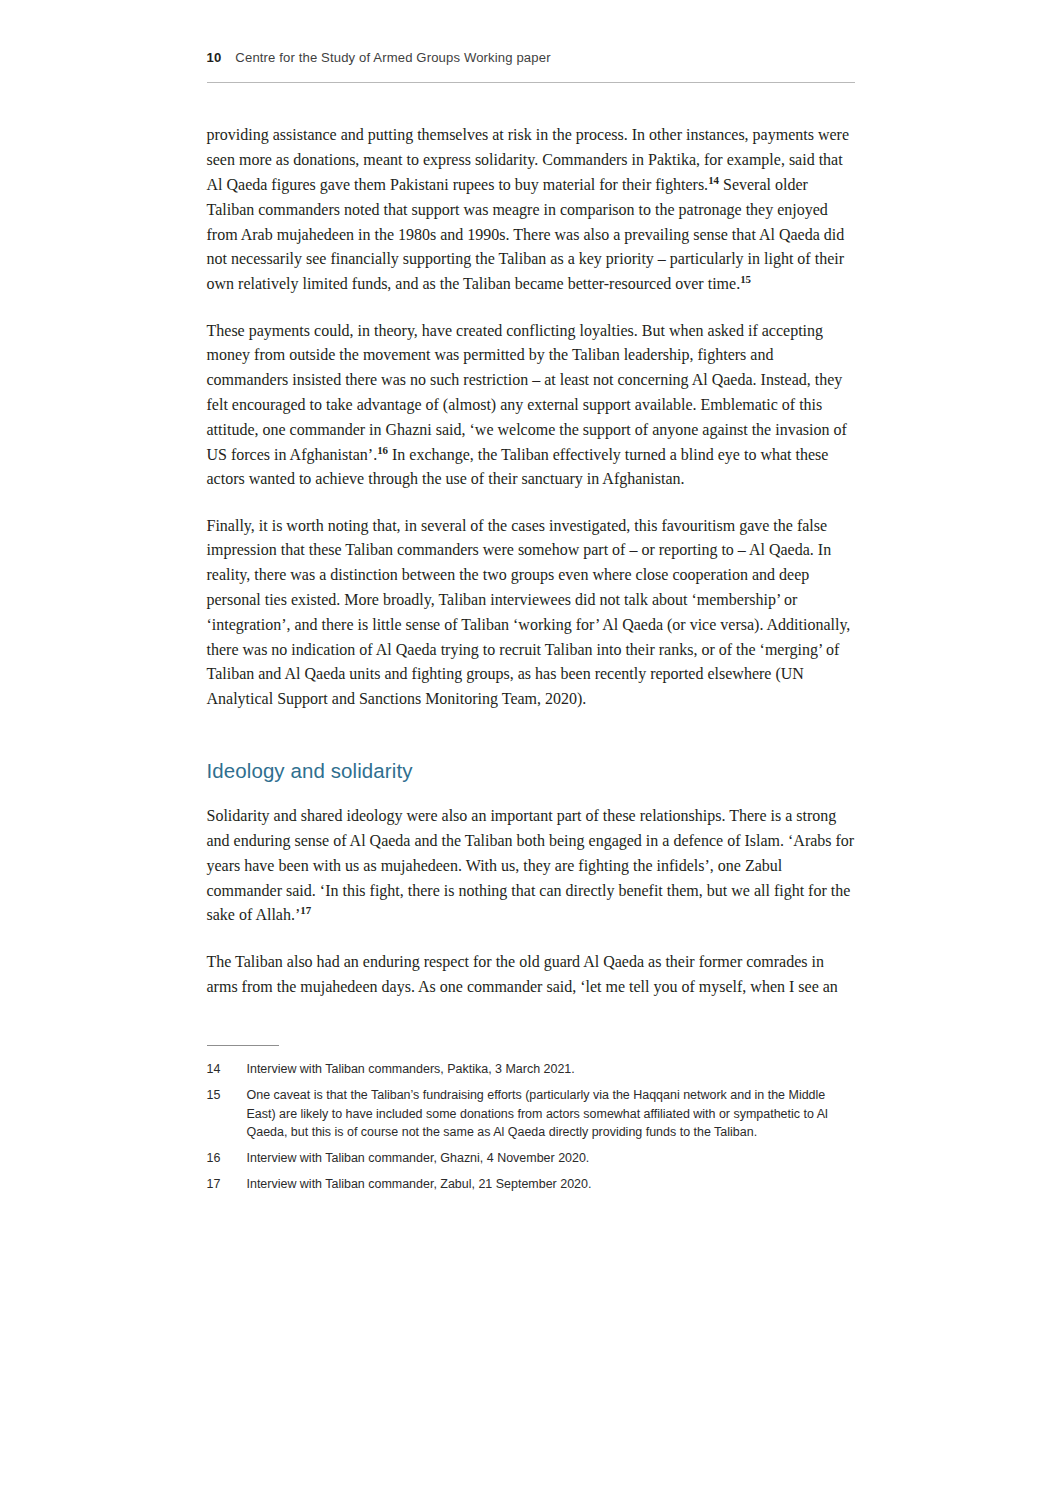10 Centre for the Study of Armed Groups Working paper
providing assistance and putting themselves at risk in the process. In other instances, payments were seen more as donations, meant to express solidarity. Commanders in Paktika, for example, said that Al Qaeda figures gave them Pakistani rupees to buy material for their fighters.14 Several older Taliban commanders noted that support was meagre in comparison to the patronage they enjoyed from Arab mujahedeen in the 1980s and 1990s. There was also a prevailing sense that Al Qaeda did not necessarily see financially supporting the Taliban as a key priority – particularly in light of their own relatively limited funds, and as the Taliban became better-resourced over time.15
These payments could, in theory, have created conflicting loyalties. But when asked if accepting money from outside the movement was permitted by the Taliban leadership, fighters and commanders insisted there was no such restriction – at least not concerning Al Qaeda. Instead, they felt encouraged to take advantage of (almost) any external support available. Emblematic of this attitude, one commander in Ghazni said, ‘we welcome the support of anyone against the invasion of US forces in Afghanistan’.16 In exchange, the Taliban effectively turned a blind eye to what these actors wanted to achieve through the use of their sanctuary in Afghanistan.
Finally, it is worth noting that, in several of the cases investigated, this favouritism gave the false impression that these Taliban commanders were somehow part of – or reporting to – Al Qaeda. In reality, there was a distinction between the two groups even where close cooperation and deep personal ties existed. More broadly, Taliban interviewees did not talk about ‘membership’ or ‘integration’, and there is little sense of Taliban ‘working for’ Al Qaeda (or vice versa). Additionally, there was no indication of Al Qaeda trying to recruit Taliban into their ranks, or of the ‘merging’ of Taliban and Al Qaeda units and fighting groups, as has been recently reported elsewhere (UN Analytical Support and Sanctions Monitoring Team, 2020).
Ideology and solidarity
Solidarity and shared ideology were also an important part of these relationships. There is a strong and enduring sense of Al Qaeda and the Taliban both being engaged in a defence of Islam. ‘Arabs for years have been with us as mujahedeen. With us, they are fighting the infidels’, one Zabul commander said. ‘In this fight, there is nothing that can directly benefit them, but we all fight for the sake of Allah.’17
The Taliban also had an enduring respect for the old guard Al Qaeda as their former comrades in arms from the mujahedeen days. As one commander said, ‘let me tell you of myself, when I see an
Interview with Taliban commanders, Paktika, 3 March 2021.
One caveat is that the Taliban’s fundraising efforts (particularly via the Haqqani network and in the Middle East) are likely to have included some donations from actors somewhat affiliated with or sympathetic to Al Qaeda, but this is of course not the same as Al Qaeda directly providing funds to the Taliban.
Interview with Taliban commander, Ghazni, 4 November 2020.
Interview with Taliban commander, Zabul, 21 September 2020.